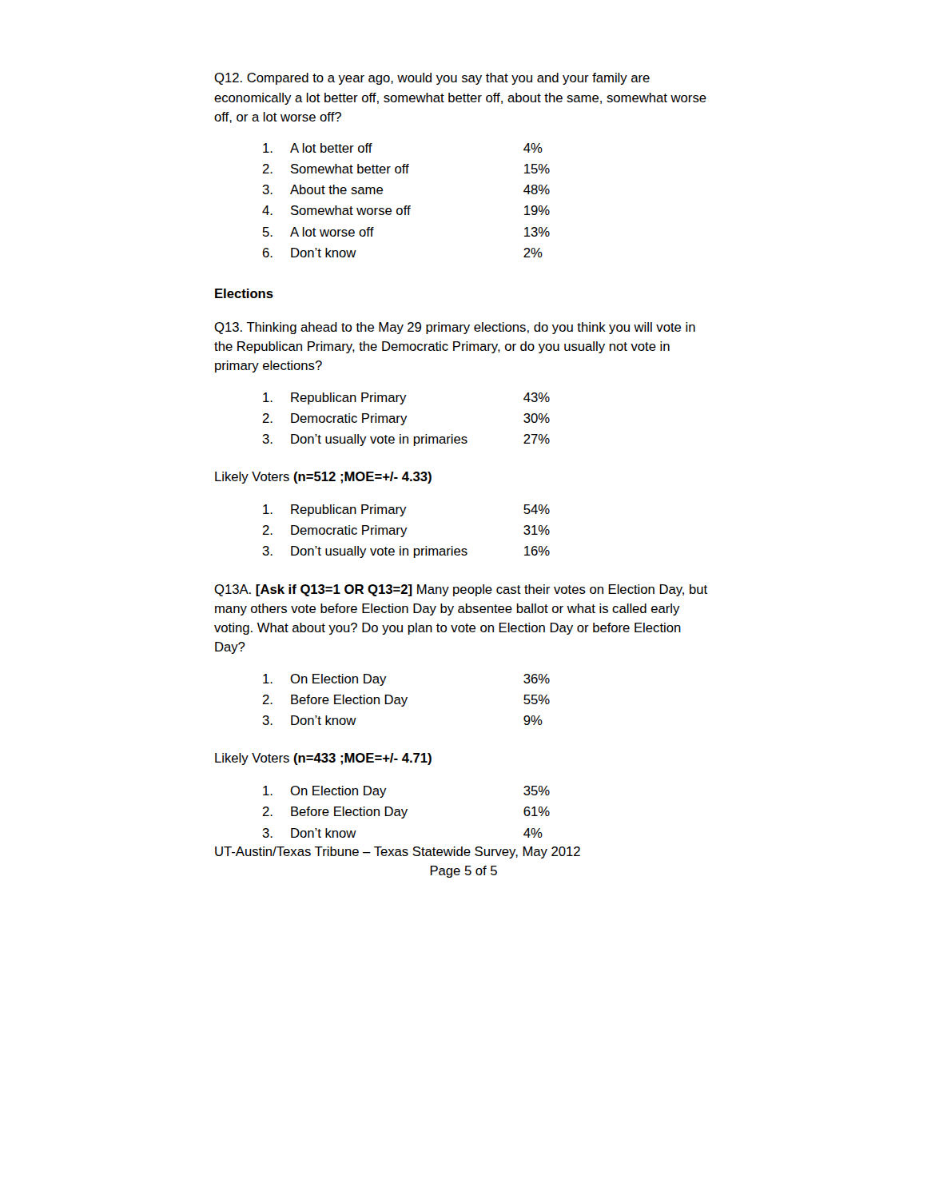Q12. Compared to a year ago, would you say that you and your family are economically a lot better off, somewhat better off, about the same, somewhat worse off, or a lot worse off?
1. A lot better off 4%
2. Somewhat better off 15%
3. About the same 48%
4. Somewhat worse off 19%
5. A lot worse off 13%
6. Don’t know 2%
Elections
Q13. Thinking ahead to the May 29 primary elections, do you think you will vote in the Republican Primary, the Democratic Primary, or do you usually not vote in primary elections?
1. Republican Primary 43%
2. Democratic Primary 30%
3. Don’t usually vote in primaries 27%
Likely Voters (n=512 ;MOE=+/- 4.33)
1. Republican Primary 54%
2. Democratic Primary 31%
3. Don’t usually vote in primaries 16%
Q13A. [Ask if Q13=1 OR Q13=2] Many people cast their votes on Election Day, but many others vote before Election Day by absentee ballot or what is called early voting. What about you? Do you plan to vote on Election Day or before Election Day?
1. On Election Day 36%
2. Before Election Day 55%
3. Don’t know 9%
Likely Voters (n=433 ;MOE=+/- 4.71)
1. On Election Day 35%
2. Before Election Day 61%
3. Don’t know 4%
UT-Austin/Texas Tribune – Texas Statewide Survey, May 2012
Page 5 of 5